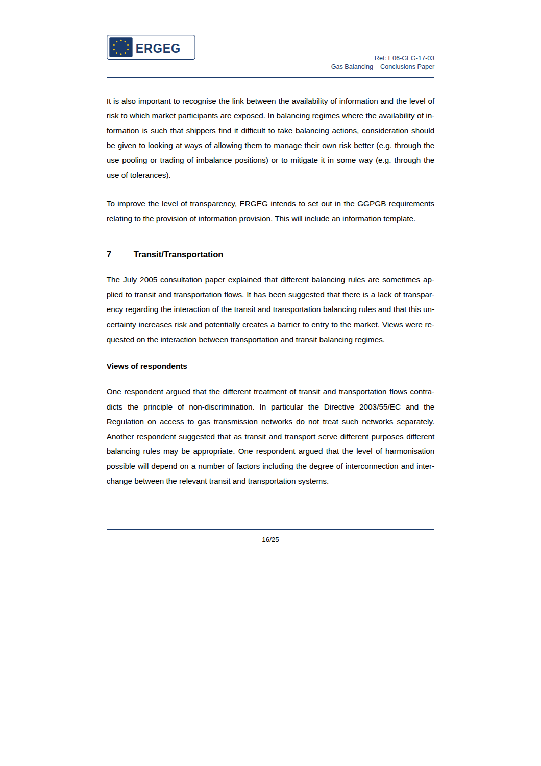ERGEG
Ref: E06-GFG-17-03
Gas Balancing – Conclusions Paper
It is also important to recognise the link between the availability of information and the level of risk to which market participants are exposed. In balancing regimes where the availability of information is such that shippers find it difficult to take balancing actions, consideration should be given to looking at ways of allowing them to manage their own risk better (e.g. through the use pooling or trading of imbalance positions) or to mitigate it in some way (e.g. through the use of tolerances).
To improve the level of transparency, ERGEG intends to set out in the GGPGB requirements relating to the provision of information provision. This will include an information template.
7 Transit/Transportation
The July 2005 consultation paper explained that different balancing rules are sometimes applied to transit and transportation flows. It has been suggested that there is a lack of transparency regarding the interaction of the transit and transportation balancing rules and that this uncertainty increases risk and potentially creates a barrier to entry to the market. Views were requested on the interaction between transportation and transit balancing regimes.
Views of respondents
One respondent argued that the different treatment of transit and transportation flows contradicts the principle of non-discrimination. In particular the Directive 2003/55/EC and the Regulation on access to gas transmission networks do not treat such networks separately. Another respondent suggested that as transit and transport serve different purposes different balancing rules may be appropriate. One respondent argued that the level of harmonisation possible will depend on a number of factors including the degree of interconnection and interchange between the relevant transit and transportation systems.
16/25